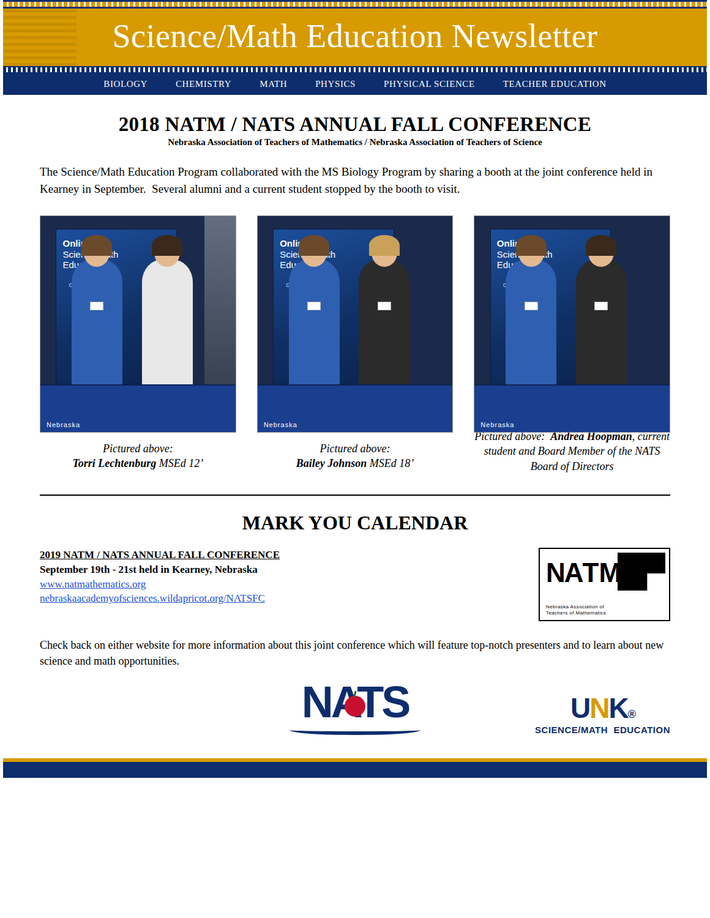Science/Math Education Newsletter
BIOLOGY
CHEMISTRY
MATH
PHYSICS
PHYSICAL SCIENCE
TEACHER EDUCATION
2018 NATM / NATS ANNUAL FALL CONFERENCE
Nebraska Association of Teachers of Mathematics / Nebraska Association of Teachers of Science
The Science/Math Education Program collaborated with the MS Biology Program by sharing a booth at the joint conference held in Kearney in September. Several alumni and a current student stopped by the booth to visit.
Online
Science/Math
Education Graduate Program
Pictured above:
Torri Lechtenburg MSEd 12’
Online
Science/Math
Education Graduate Program
Pictured above:
Bailey Johnson MSEd 18’
Online
Science/Math
Education Graduate Program
Pictured above: Andrea Hoopman, current student and Board Member of the NATS Board of Directors
MARK YOU CALENDAR
2019 NATM / NATS ANNUAL FALL CONFERENCE September 19th - 21st held in Kearney, Nebraska www.natmathematics.org nebraskaacademyofsciences.wildapricot.org/NATSFC
NATM
Nebraska Association of
Teachers of Mathematics
Check back on either website for more information about this joint conference which will feature top-notch presenters and to learn about new science and math opportunities.
NATS
UNK®
SCIENCE/MATH EDUCATION